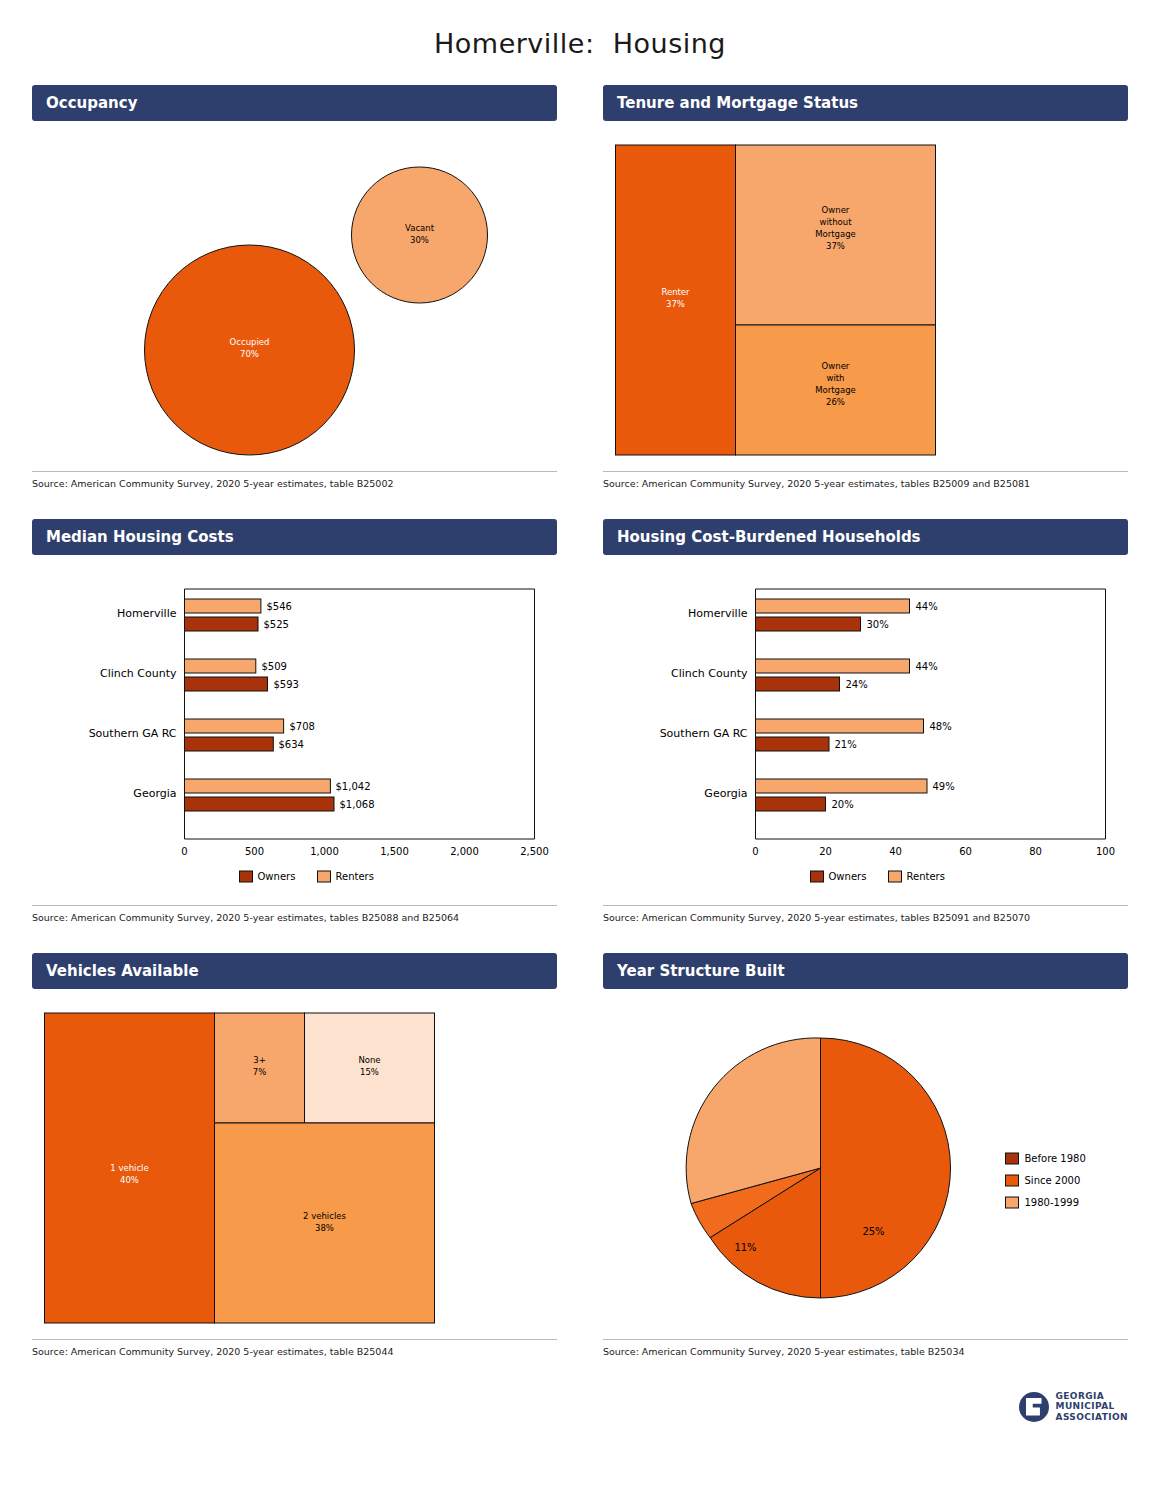Homerville: Housing
Occupancy
Occupied 70% Vacant 30%
Source: American Community Survey, 2020 5-year estimates, table B25002
Tenure and Mortgage Status
Renter 37% Owner without Mortgage 37% Owner with Mortgage 26%
Source: American Community Survey, 2020 5-year estimates, tables B25009 and B25081
Median Housing Costs
0 500 1,000 1,500 2,000 2,500 Homerville $546 $525 Clinch County $509 $593 Southern GA RC $708 $634 Georgia $1,042 $1,068 Owners Renters
Source: American Community Survey, 2020 5-year estimates, tables B25088 and B25064
Housing Cost-Burdened Households
0 20 40 60 80 100 Homerville 44% 30% Clinch County 44% 24% Southern GA RC 48% 21% Georgia 49% 20% Owners Renters
Source: American Community Survey, 2020 5-year estimates, tables B25091 and B25070
Vehicles Available
1 vehicle 40% 3+ 7% None 15% 2 vehicles 38%
Source: American Community Survey, 2020 5-year estimates, table B25044
Year Structure Built
64% 11% 25% Before 1980 Since 2000 1980-1999
Source: American Community Survey, 2020 5-year estimates, table B25034
GEORGIA
MUNICIPAL
ASSOCIATION